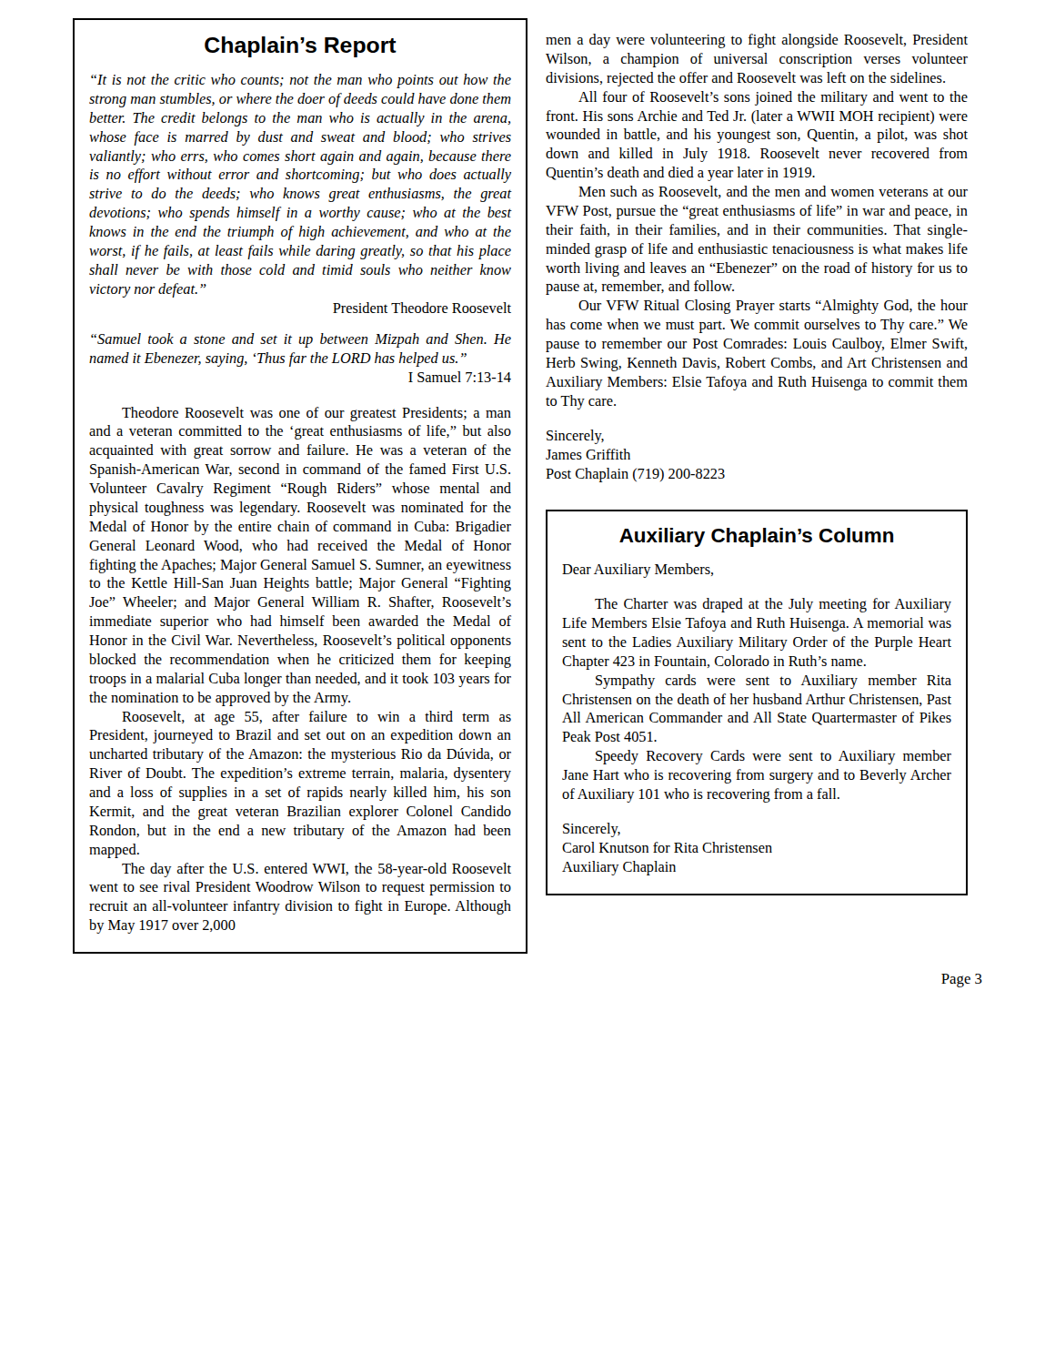Chaplain’s Report
“It is not the critic who counts; not the man who points out how the strong man stumbles, or where the doer of deeds could have done them better. The credit belongs to the man who is actually in the arena, whose face is marred by dust and sweat and blood; who strives valiantly; who errs, who comes short again and again, because there is no effort without error and shortcoming; but who does actually strive to do the deeds; who knows great enthusiasms, the great devotions; who spends himself in a worthy cause; who at the best knows in the end the triumph of high achievement, and who at the worst, if he fails, at least fails while daring greatly, so that his place shall never be with those cold and timid souls who neither know victory nor defeat.”
President Theodore Roosevelt
“Samuel took a stone and set it up between Mizpah and Shen. He named it Ebenezer, saying, ‘Thus far the LORD has helped us.”
I Samuel 7:13-14
Theodore Roosevelt was one of our greatest Presidents; a man and a veteran committed to the ‘great enthusiasms of life,” but also acquainted with great sorrow and failure. He was a veteran of the Spanish-American War, second in command of the famed First U.S. Volunteer Cavalry Regiment “Rough Riders” whose mental and physical toughness was legendary. Roosevelt was nominated for the Medal of Honor by the entire chain of command in Cuba: Brigadier General Leonard Wood, who had received the Medal of Honor fighting the Apaches; Major General Samuel S. Sumner, an eyewitness to the Kettle Hill-San Juan Heights battle; Major General “Fighting Joe” Wheeler; and Major General William R. Shafter, Roosevelt’s immediate superior who had himself been awarded the Medal of Honor in the Civil War. Nevertheless, Roosevelt’s political opponents blocked the recommendation when he criticized them for keeping troops in a malarial Cuba longer than needed, and it took 103 years for the nomination to be approved by the Army.
Roosevelt, at age 55, after failure to win a third term as President, journeyed to Brazil and set out on an expedition down an uncharted tributary of the Amazon: the mysterious Rio da Dúvida, or River of Doubt. The expedition’s extreme terrain, malaria, dysentery and a loss of supplies in a set of rapids nearly killed him, his son Kermit, and the great veteran Brazilian explorer Colonel Candido Rondon, but in the end a new tributary of the Amazon had been mapped.
The day after the U.S. entered WWI, the 58-year-old Roosevelt went to see rival President Woodrow Wilson to request permission to recruit an all-volunteer infantry division to fight in Europe. Although by May 1917 over 2,000
men a day were volunteering to fight alongside Roosevelt, President Wilson, a champion of universal conscription verses volunteer divisions, rejected the offer and Roosevelt was left on the sidelines.
All four of Roosevelt’s sons joined the military and went to the front. His sons Archie and Ted Jr. (later a WWII MOH recipient) were wounded in battle, and his youngest son, Quentin, a pilot, was shot down and killed in July 1918. Roosevelt never recovered from Quentin’s death and died a year later in 1919.
Men such as Roosevelt, and the men and women veterans at our VFW Post, pursue the “great enthusiasms of life” in war and peace, in their faith, in their families, and in their communities. That single-minded grasp of life and enthusiastic tenaciousness is what makes life worth living and leaves an “Ebenezer” on the road of history for us to pause at, remember, and follow.
Our VFW Ritual Closing Prayer starts “Almighty God, the hour has come when we must part. We commit ourselves to Thy care.” We pause to remember our Post Comrades: Louis Caulboy, Elmer Swift, Herb Swing, Kenneth Davis, Robert Combs, and Art Christensen and Auxiliary Members: Elsie Tafoya and Ruth Huisenga to commit them to Thy care.
Sincerely,
James Griffith
Post Chaplain (719) 200-8223
Auxiliary Chaplain’s Column
Dear Auxiliary Members,
The Charter was draped at the July meeting for Auxiliary Life Members Elsie Tafoya and Ruth Huisenga. A memorial was sent to the Ladies Auxiliary Military Order of the Purple Heart Chapter 423 in Fountain, Colorado in Ruth’s name.
Sympathy cards were sent to Auxiliary member Rita Christensen on the death of her husband Arthur Christensen, Past All American Commander and All State Quartermaster of Pikes Peak Post 4051.
Speedy Recovery Cards were sent to Auxiliary member Jane Hart who is recovering from surgery and to Beverly Archer of Auxiliary 101 who is recovering from a fall.
Sincerely,
Carol Knutson for Rita Christensen
Auxiliary Chaplain
Page 3